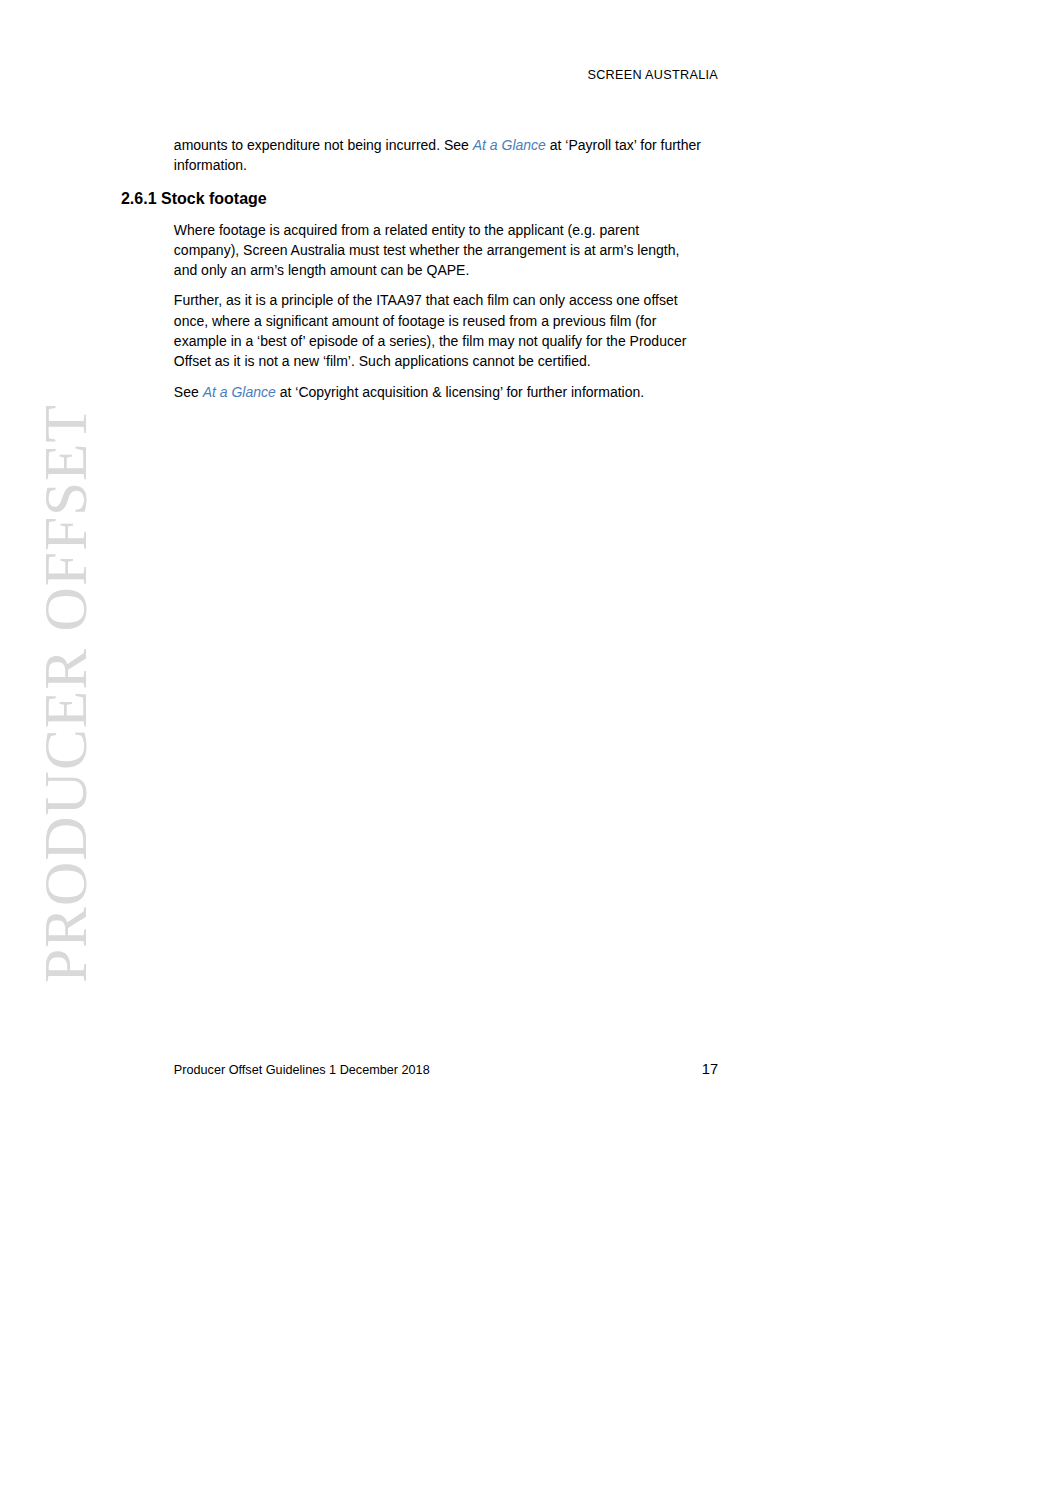SCREEN AUSTRALIA
PRODUCER OFFSET
amounts to expenditure not being incurred. See At a Glance at ‘Payroll tax’ for further information.
2.6.1 Stock footage
Where footage is acquired from a related entity to the applicant (e.g. parent company), Screen Australia must test whether the arrangement is at arm’s length, and only an arm’s length amount can be QAPE.
Further, as it is a principle of the ITAA97 that each film can only access one offset once, where a significant amount of footage is reused from a previous film (for example in a ‘best of’ episode of a series), the film may not qualify for the Producer Offset as it is not a new ‘film’. Such applications cannot be certified.
See At a Glance at ‘Copyright acquisition & licensing’ for further information.
Producer Offset Guidelines 1 December 2018
17